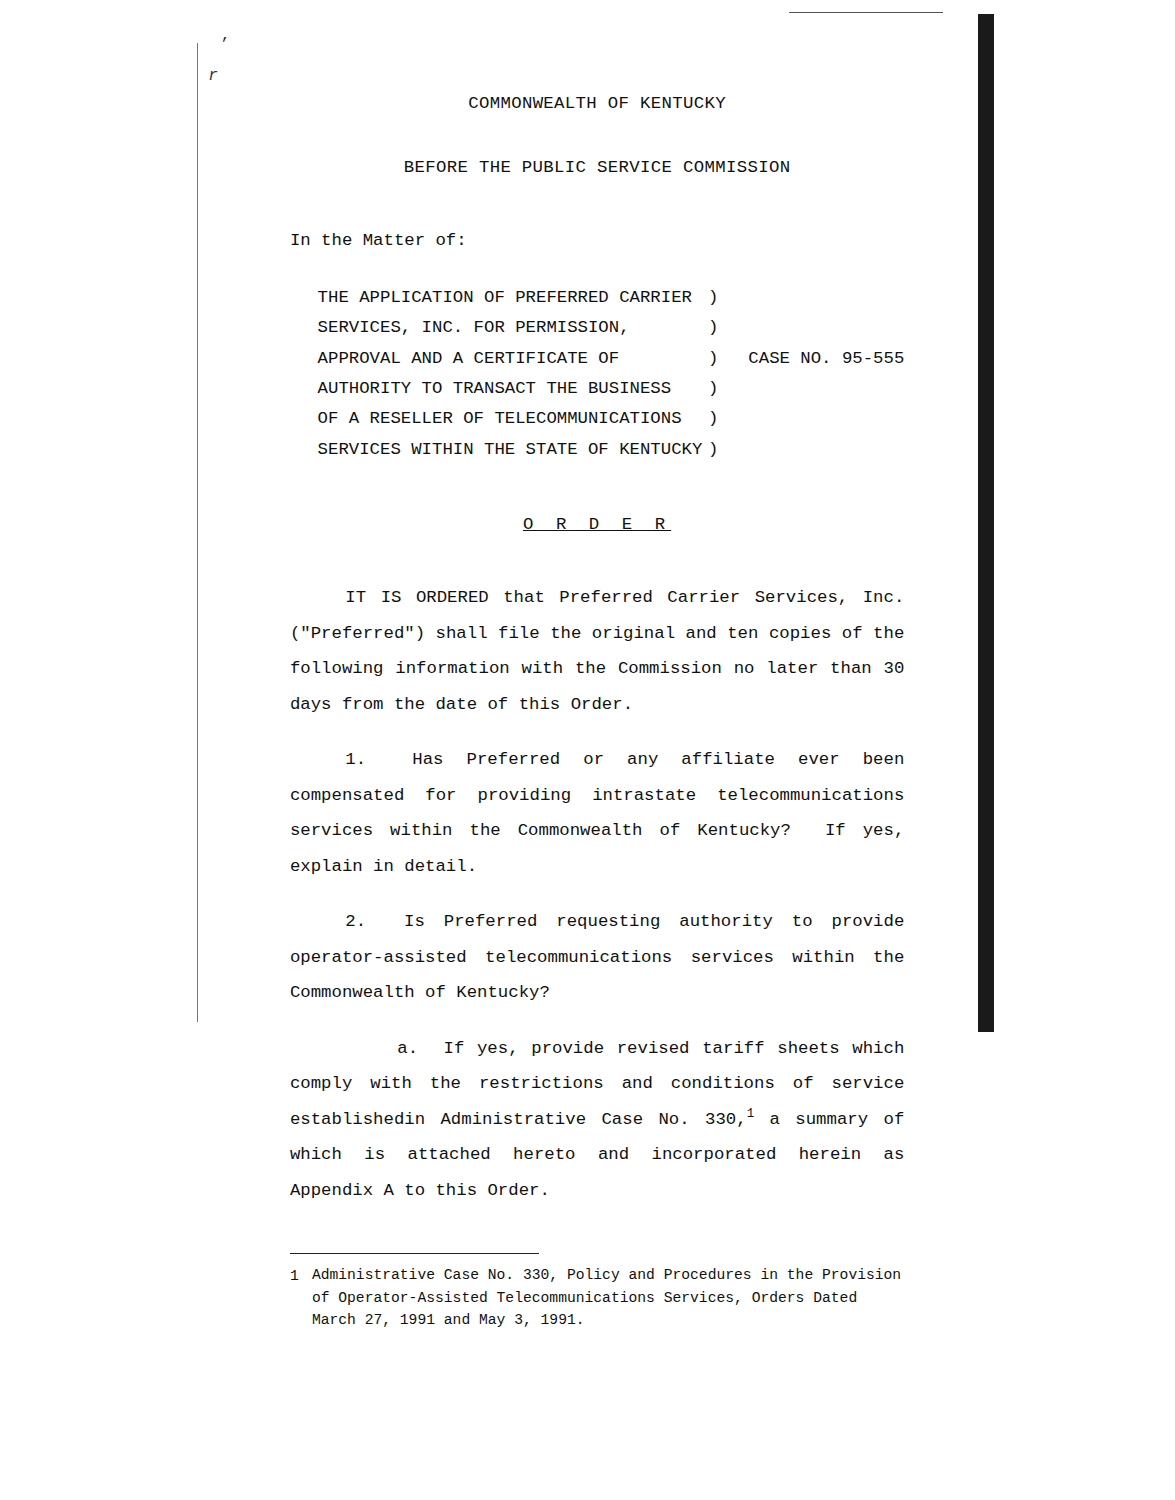’
r
COMMONWEALTH OF KENTUCKY
BEFORE THE PUBLIC SERVICE COMMISSION
In the Matter of:
| THE APPLICATION OF PREFERRED CARRIER | ) | |
| SERVICES, INC. FOR PERMISSION, | ) | |
| APPROVAL AND A CERTIFICATE OF | ) | CASE NO. 95-555 |
| AUTHORITY TO TRANSACT THE BUSINESS | ) | |
| OF A RESELLER OF TELECOMMUNICATIONS | ) | |
| SERVICES WITHIN THE STATE OF KENTUCKY | ) | |
O R D E R
IT IS ORDERED that Preferred Carrier Services, Inc. ("Preferred") shall file the original and ten copies of the following information with the Commission no later than 30 days from the date of this Order.
1. Has Preferred or any affiliate ever been compensated for providing intrastate telecommunications services within the Commonwealth of Kentucky? If yes, explain in detail.
2. Is Preferred requesting authority to provide operator-assisted telecommunications services within the Commonwealth of Kentucky?
a. If yes, provide revised tariff sheets which comply with the restrictions and conditions of service establishedin Administrative Case No. 330,1 a summary of which is attached hereto and incorporated herein as Appendix A to this Order.
1
Administrative Case No. 330, Policy and Procedures in the Provision of Operator-Assisted Telecommunications Services, Orders Dated March 27, 1991 and May 3, 1991.